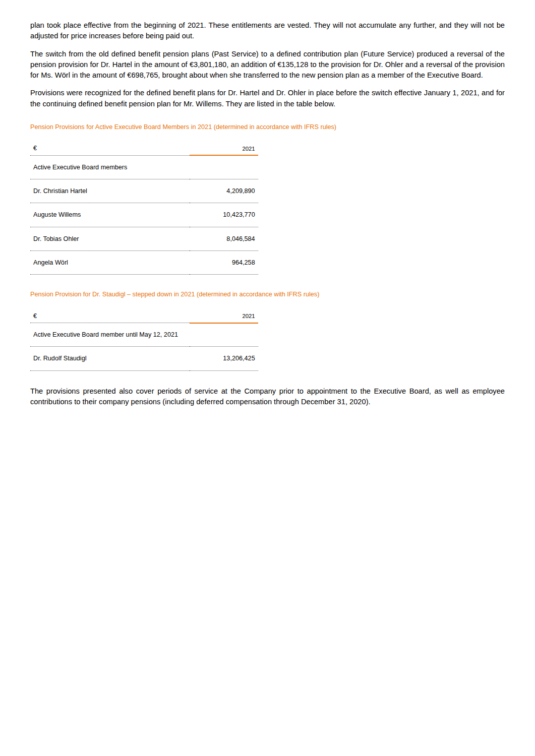plan took place effective from the beginning of 2021. These entitlements are vested. They will not accumulate any further, and they will not be adjusted for price increases before being paid out.
The switch from the old defined benefit pension plans (Past Service) to a defined contribution plan (Future Service) produced a reversal of the pension provision for Dr. Hartel in the amount of €3,801,180, an addition of €135,128 to the provision for Dr. Ohler and a reversal of the provision for Ms. Wörl in the amount of €698,765, brought about when she transferred to the new pension plan as a member of the Executive Board.
Provisions were recognized for the defined benefit plans for Dr. Hartel and Dr. Ohler in place before the switch effective January 1, 2021, and for the continuing defined benefit pension plan for Mr. Willems. They are listed in the table below.
Pension Provisions for Active Executive Board Members in 2021 (determined in accordance with IFRS rules)
| € | 2021 |
| Active Executive Board members | |
| Dr. Christian Hartel | 4,209,890 |
| Auguste Willems | 10,423,770 |
| Dr. Tobias Ohler | 8,046,584 |
| Angela Wörl | 964,258 |
Pension Provision for Dr. Staudigl – stepped down in 2021 (determined in accordance with IFRS rules)
| € | 2021 |
| Active Executive Board member until May 12, 2021 | |
| Dr. Rudolf Staudigl | 13,206,425 |
The provisions presented also cover periods of service at the Company prior to appointment to the Executive Board, as well as employee contributions to their company pensions (including deferred compensation through December 31, 2020).